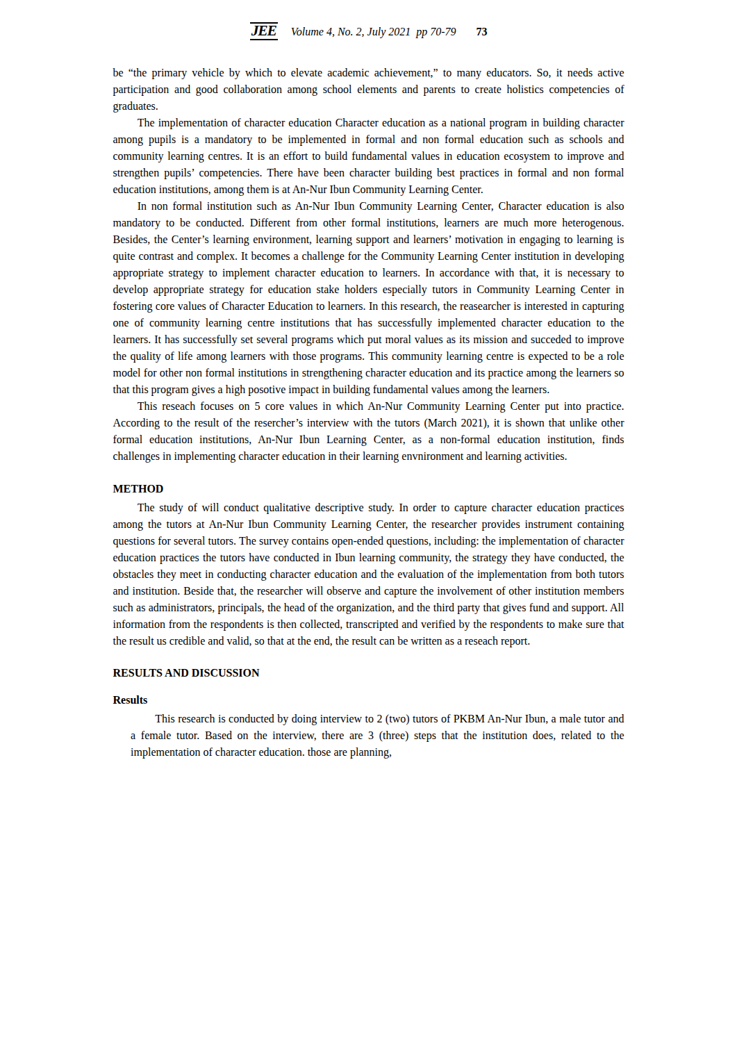JEE Volume 4, No. 2, July 2021 pp 70-79 73
be “the primary vehicle by which to elevate academic achievement,” to many educators. So, it needs active participation and good collaboration among school elements and parents to create holistics competencies of graduates.
The implementation of character education Character education as a national program in building character among pupils is a mandatory to be implemented in formal and non formal education such as schools and community learning centres. It is an effort to build fundamental values in education ecosystem to improve and strengthen pupils’ competencies. There have been character building best practices in formal and non formal education institutions, among them is at An-Nur Ibun Community Learning Center.
In non formal institution such as An-Nur Ibun Community Learning Center, Character education is also mandatory to be conducted. Different from other formal institutions, learners are much more heterogenous. Besides, the Center’s learning environment, learning support and learners’ motivation in engaging to learning is quite contrast and complex. It becomes a challenge for the Community Learning Center institution in developing appropriate strategy to implement character education to learners. In accordance with that, it is necessary to develop appropriate strategy for education stake holders especially tutors in Community Learning Center in fostering core values of Character Education to learners. In this research, the reasearcher is interested in capturing one of community learning centre institutions that has successfully implemented character education to the learners. It has successfully set several programs which put moral values as its mission and succeded to improve the quality of life among learners with those programs. This community learning centre is expected to be a role model for other non formal institutions in strengthening character education and its practice among the learners so that this program gives a high posotive impact in building fundamental values among the learners.
This reseach focuses on 5 core values in which An-Nur Community Learning Center put into practice. According to the result of the resercher’s interview with the tutors (March 2021), it is shown that unlike other formal education institutions, An-Nur Ibun Learning Center, as a non-formal education institution, finds challenges in implementing character education in their learning envnironment and learning activities.
Method
The study of will conduct qualitative descriptive study. In order to capture character education practices among the tutors at An-Nur Ibun Community Learning Center, the researcher provides instrument containing questions for several tutors. The survey contains open-ended questions, including: the implementation of character education practices the tutors have conducted in Ibun learning community, the strategy they have conducted, the obstacles they meet in conducting character education and the evaluation of the implementation from both tutors and institution. Beside that, the researcher will observe and capture the involvement of other institution members such as administrators, principals, the head of the organization, and the third party that gives fund and support. All information from the respondents is then collected, transcripted and verified by the respondents to make sure that the result us credible and valid, so that at the end, the result can be written as a reseach report.
Results and Discussion
Results
This research is conducted by doing interview to 2 (two) tutors of PKBM An-Nur Ibun, a male tutor and a female tutor. Based on the interview, there are 3 (three) steps that the institution does, related to the implementation of character education. those are planning,